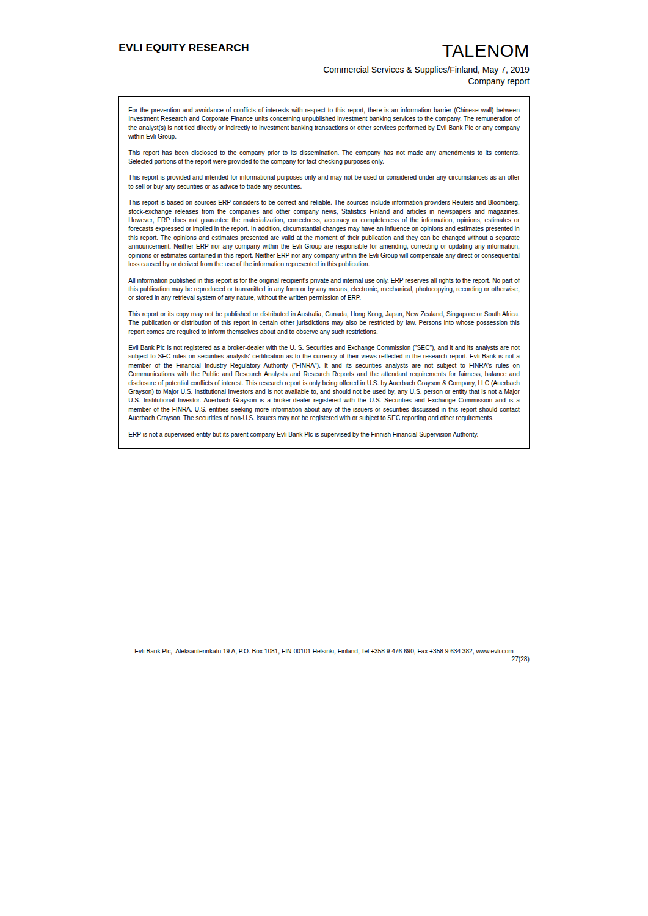EVLI EQUITY RESEARCH
TALENOM
Commercial Services & Supplies/Finland, May 7, 2019
Company report
For the prevention and avoidance of conflicts of interests with respect to this report, there is an information barrier (Chinese wall) between Investment Research and Corporate Finance units concerning unpublished investment banking services to the company. The remuneration of the analyst(s) is not tied directly or indirectly to investment banking transactions or other services performed by Evli Bank Plc or any company within Evli Group.
This report has been disclosed to the company prior to its dissemination. The company has not made any amendments to its contents. Selected portions of the report were provided to the company for fact checking purposes only.
This report is provided and intended for informational purposes only and may not be used or considered under any circumstances as an offer to sell or buy any securities or as advice to trade any securities.
This report is based on sources ERP considers to be correct and reliable. The sources include information providers Reuters and Bloomberg, stock-exchange releases from the companies and other company news, Statistics Finland and articles in newspapers and magazines. However, ERP does not guarantee the materialization, correctness, accuracy or completeness of the information, opinions, estimates or forecasts expressed or implied in the report. In addition, circumstantial changes may have an influence on opinions and estimates presented in this report. The opinions and estimates presented are valid at the moment of their publication and they can be changed without a separate announcement. Neither ERP nor any company within the Evli Group are responsible for amending, correcting or updating any information, opinions or estimates contained in this report. Neither ERP nor any company within the Evli Group will compensate any direct or consequential loss caused by or derived from the use of the information represented in this publication.
All information published in this report is for the original recipient's private and internal use only. ERP reserves all rights to the report. No part of this publication may be reproduced or transmitted in any form or by any means, electronic, mechanical, photocopying, recording or otherwise, or stored in any retrieval system of any nature, without the written permission of ERP.
This report or its copy may not be published or distributed in Australia, Canada, Hong Kong, Japan, New Zealand, Singapore or South Africa. The publication or distribution of this report in certain other jurisdictions may also be restricted by law. Persons into whose possession this report comes are required to inform themselves about and to observe any such restrictions.
Evli Bank Plc is not registered as a broker-dealer with the U. S. Securities and Exchange Commission ("SEC"), and it and its analysts are not subject to SEC rules on securities analysts' certification as to the currency of their views reflected in the research report. Evli Bank is not a member of the Financial Industry Regulatory Authority ("FINRA"). It and its securities analysts are not subject to FINRA's rules on Communications with the Public and Research Analysts and Research Reports and the attendant requirements for fairness, balance and disclosure of potential conflicts of interest. This research report is only being offered in U.S. by Auerbach Grayson & Company, LLC (Auerbach Grayson) to Major U.S. Institutional Investors and is not available to, and should not be used by, any U.S. person or entity that is not a Major U.S. Institutional Investor. Auerbach Grayson is a broker-dealer registered with the U.S. Securities and Exchange Commission and is a member of the FINRA. U.S. entities seeking more information about any of the issuers or securities discussed in this report should contact Auerbach Grayson. The securities of non-U.S. issuers may not be registered with or subject to SEC reporting and other requirements.
ERP is not a supervised entity but its parent company Evli Bank Plc is supervised by the Finnish Financial Supervision Authority.
Evli Bank Plc, Aleksanterinkatu 19 A, P.O. Box 1081, FIN-00101 Helsinki, Finland, Tel +358 9 476 690, Fax +358 9 634 382, www.evli.com
27(28)